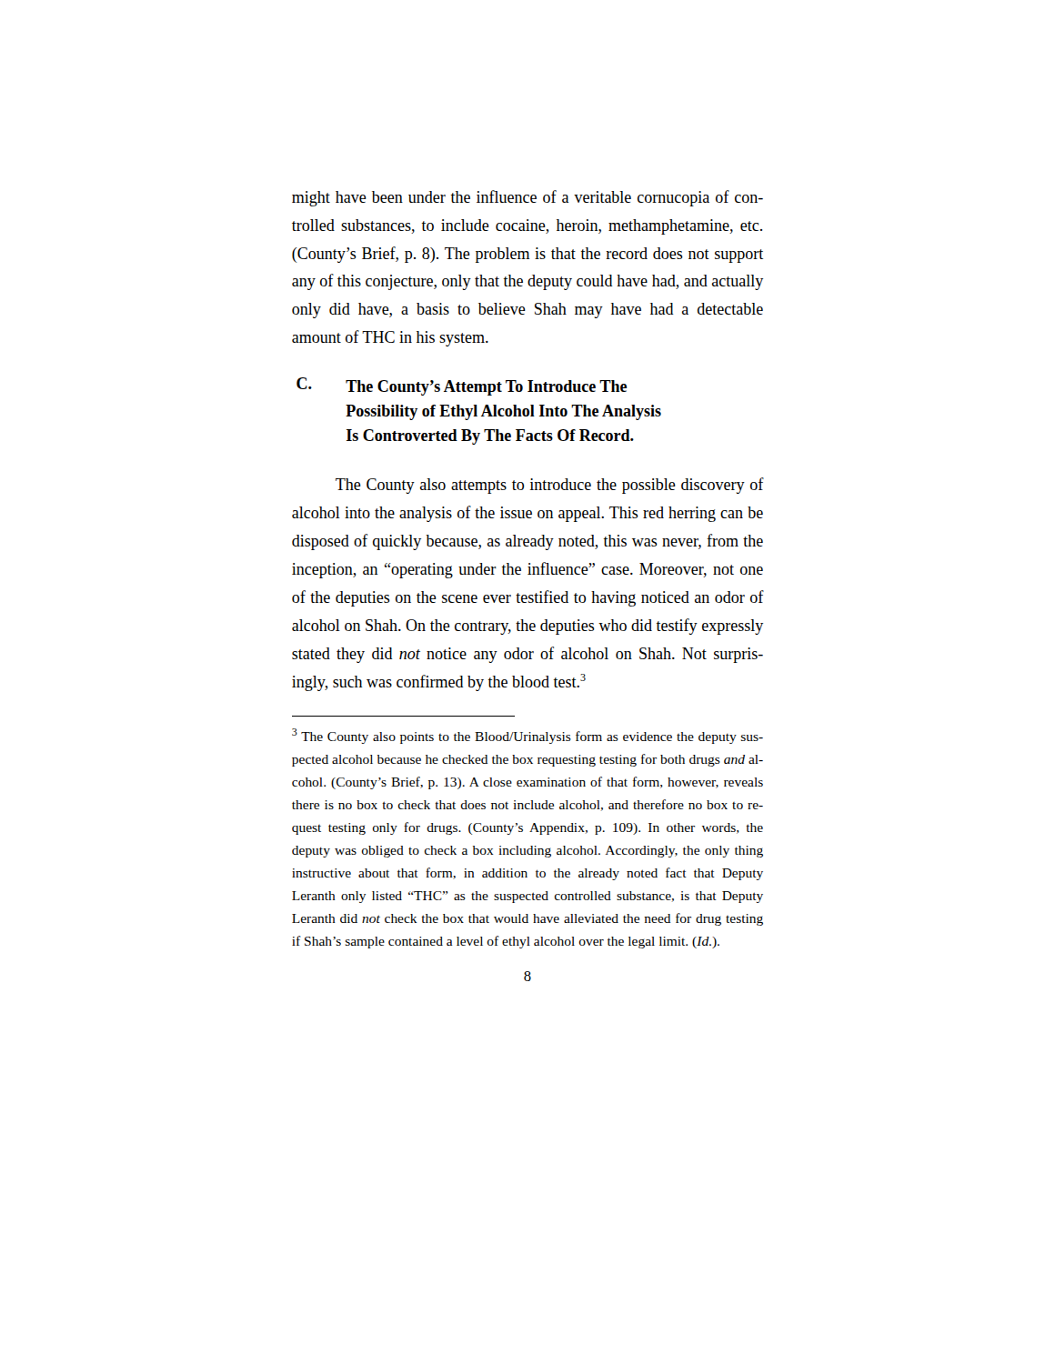might have been under the influence of a veritable cornucopia of controlled substances, to include cocaine, heroin, methamphetamine, etc. (County’s Brief, p. 8). The problem is that the record does not support any of this conjecture, only that the deputy could have had, and actually only did have, a basis to believe Shah may have had a detectable amount of THC in his system.
C.
The County’s Attempt To Introduce The
Possibility of Ethyl Alcohol Into The Analysis
Is Controverted By The Facts Of Record.
The County also attempts to introduce the possible discovery of alcohol into the analysis of the issue on appeal. This red herring can be disposed of quickly because, as already noted, this was never, from the inception, an “operating under the influence” case. Moreover, not one of the deputies on the scene ever testified to having noticed an odor of alcohol on Shah. On the contrary, the deputies who did testify expressly stated they did not notice any odor of alcohol on Shah. Not surprisingly, such was confirmed by the blood test.3
3 The County also points to the Blood/Urinalysis form as evidence the deputy suspected alcohol because he checked the box requesting testing for both drugs and alcohol. (County’s Brief, p. 13). A close examination of that form, however, reveals there is no box to check that does not include alcohol, and therefore no box to request testing only for drugs. (County’s Appendix, p. 109). In other words, the deputy was obliged to check a box including alcohol. Accordingly, the only thing instructive about that form, in addition to the already noted fact that Deputy Leranth only listed “THC” as the suspected controlled substance, is that Deputy Leranth did not check the box that would have alleviated the need for drug testing if Shah’s sample contained a level of ethyl alcohol over the legal limit. (Id.).
8